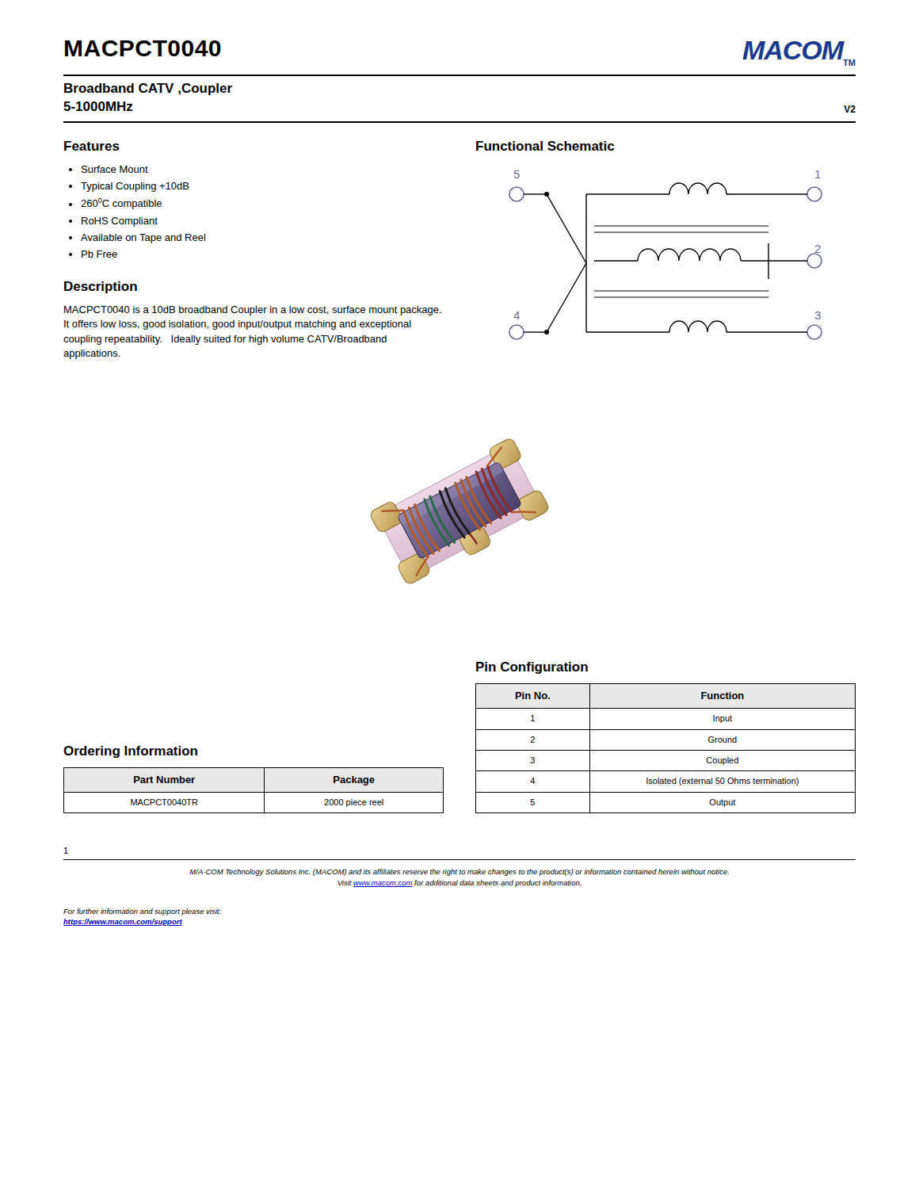MACPCT0040
MACOMTM
Broadband CATV ,Coupler
5-1000MHz
V2
Features
Surface Mount
Typical Coupling +10dB
2600C compatible
RoHS Compliant
Available on Tape and Reel
Pb Free
Description
MACPCT0040 is a 10dB broadband Coupler in a low cost, surface mount package. It offers low loss, good isolation, good input/output matching and exceptional coupling repeatability. Ideally suited for high volume CATV/Broadband applications.
Functional Schematic
5 1 2 3 4
Ordering Information
| Part Number | Package |
| --- | --- |
| MACPCT0040TR | 2000 piece reel |
Pin Configuration
| Pin No. | Function |
| --- | --- |
| 1 | Input |
| 2 | Ground |
| 3 | Coupled |
| 4 | Isolated (external 50 Ohms termination) |
| 5 | Output |
1
M/A-COM Technology Solutions Inc. (MACOM) and its affiliates reserve the right to make changes to the product(s) or information contained herein without notice.
Visit www.macom.com for additional data sheets and product information.
For further information and support please visit:
https://www.macom.com/support